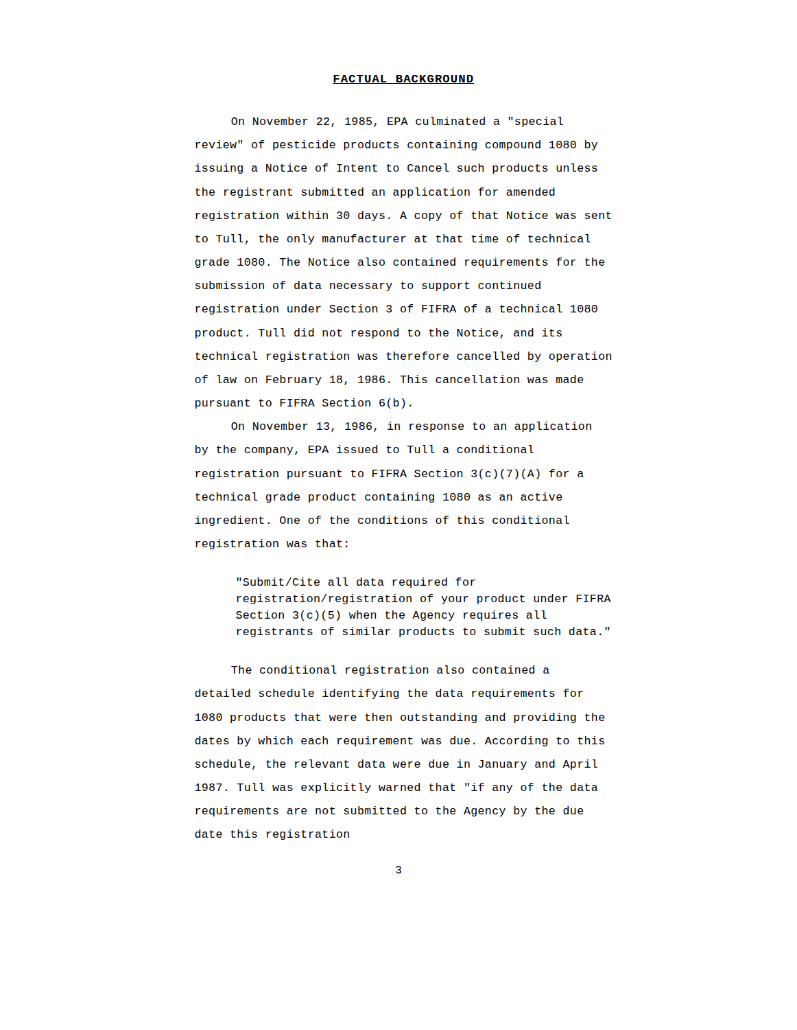FACTUAL BACKGROUND
On November 22, 1985, EPA culminated a "special review" of pesticide products containing compound 1080 by issuing a Notice of Intent to Cancel such products unless the registrant submitted an application for amended registration within 30 days. A copy of that Notice was sent to Tull, the only manufacturer at that time of technical grade 1080. The Notice also contained requirements for the submission of data necessary to support continued registration under Section 3 of FIFRA of a technical 1080 product. Tull did not respond to the Notice, and its technical registration was therefore cancelled by operation of law on February 18, 1986. This cancellation was made pursuant to FIFRA Section 6(b).
On November 13, 1986, in response to an application by the company, EPA issued to Tull a conditional registration pursuant to FIFRA Section 3(c)(7)(A) for a technical grade product containing 1080 as an active ingredient. One of the conditions of this conditional registration was that:
"Submit/Cite all data required for registration/registration of your product under FIFRA Section 3(c)(5) when the Agency requires all registrants of similar products to submit such data."
The conditional registration also contained a detailed schedule identifying the data requirements for 1080 products that were then outstanding and providing the dates by which each requirement was due. According to this schedule, the relevant data were due in January and April 1987. Tull was explicitly warned that "if any of the data requirements are not submitted to the Agency by the due date this registration
3